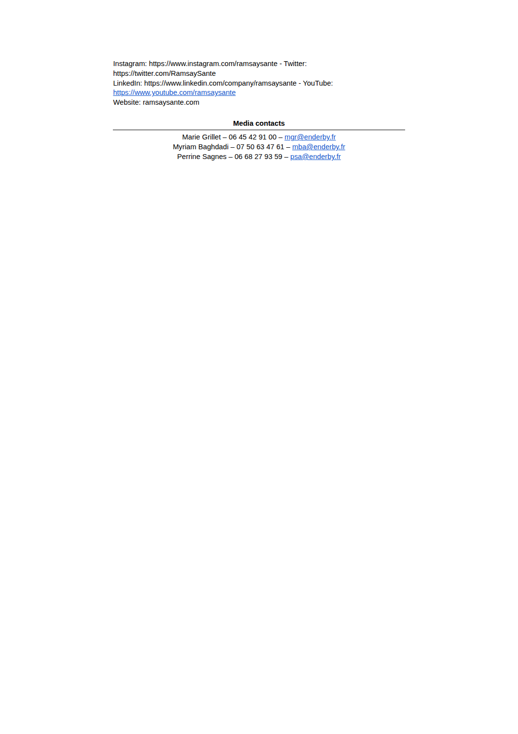Instagram: https://www.instagram.com/ramsaysante - Twitter: https://twitter.com/RamsaySante
LinkedIn: https://www.linkedin.com/company/ramsaysante - YouTube: https://www.youtube.com/ramsaysante
Website: ramsaysante.com
Media contacts
Marie Grillet – 06 45 42 91 00 – mgr@enderby.fr
Myriam Baghdadi – 07 50 63 47 61 – mba@enderby.fr
Perrine Sagnes – 06 68 27 93 59 – psa@enderby.fr